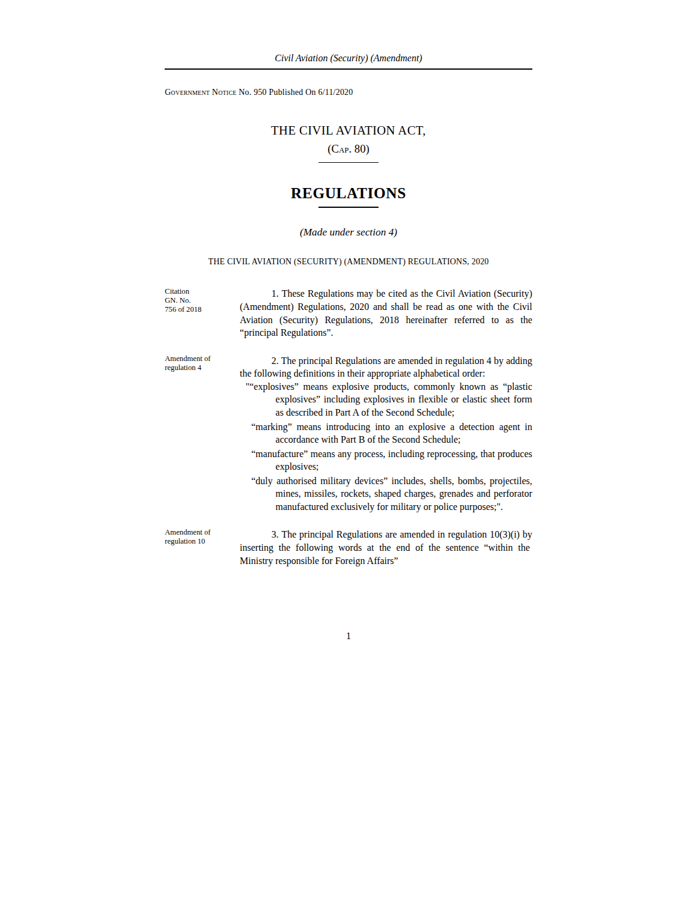Civil Aviation (Security) (Amendment)
Government Notice No. 950 Published On 6/11/2020
THE CIVIL AVIATION ACT,
(Cap. 80)
REGULATIONS
(Made under section 4)
THE CIVIL AVIATION (SECURITY) (AMENDMENT) REGULATIONS, 2020
Citation
GN. No.
756 of 2018
1. These Regulations may be cited as the Civil Aviation (Security) (Amendment) Regulations, 2020 and shall be read as one with the Civil Aviation (Security) Regulations, 2018 hereinafter referred to as the “principal Regulations”.
Amendment of regulation 4
2. The principal Regulations are amended in regulation 4 by adding the following definitions in their appropriate alphabetical order:
"“explosives” means explosive products, commonly known as “plastic explosives” including explosives in flexible or elastic sheet form as described in Part A of the Second Schedule;
“marking” means introducing into an explosive a detection agent in accordance with Part B of the Second Schedule;
“manufacture” means any process, including reprocessing, that produces explosives;
“duly authorised military devices” includes, shells, bombs, projectiles, mines, missiles, rockets, shaped charges, grenades and perforator manufactured exclusively for military or police purposes;".
Amendment of regulation 10
3. The principal Regulations are amended in regulation 10(3)(i) by inserting the following words at the end of the sentence “within the Ministry responsible for Foreign Affairs”
1